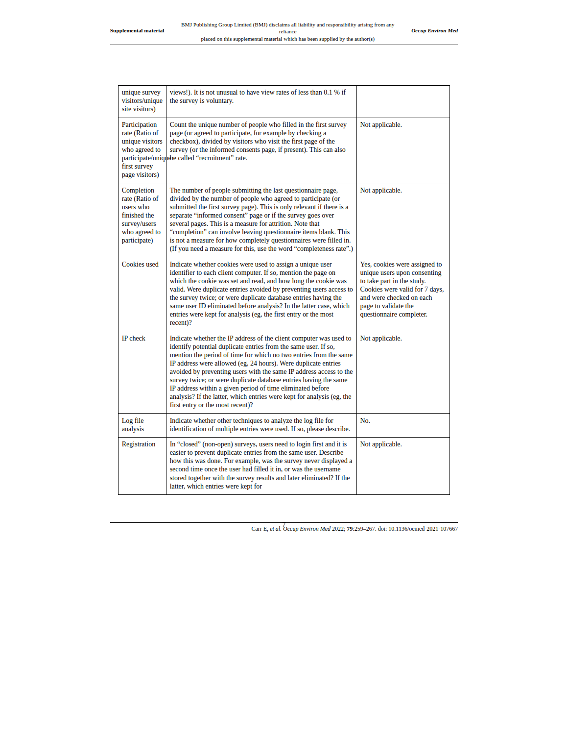Supplemental material
BMJ Publishing Group Limited (BMJ) disclaims all liability and responsibility arising from any reliance
placed on this supplemental material which has been supplied by the author(s)
Occup Environ Med
| unique survey visitors/unique site visitors) | views!). It is not unusual to have view rates of less than 0.1 % if the survey is voluntary. | |
| Participation rate (Ratio of unique visitors who agreed to participate/unique first survey page visitors) | Count the unique number of people who filled in the first survey page (or agreed to participate, for example by checking a checkbox), divided by visitors who visit the first page of the survey (or the informed consents page, if present). This can also be called “recruitment” rate. | Not applicable. |
| Completion rate (Ratio of users who finished the survey/users who agreed to participate) | The number of people submitting the last questionnaire page, divided by the number of people who agreed to participate (or submitted the first survey page). This is only relevant if there is a separate “informed consent” page or if the survey goes over several pages. This is a measure for attrition. Note that “completion” can involve leaving questionnaire items blank. This is not a measure for how completely questionnaires were filled in. (If you need a measure for this, use the word “completeness rate”.) | Not applicable. |
| Cookies used | Indicate whether cookies were used to assign a unique user identifier to each client computer. If so, mention the page on which the cookie was set and read, and how long the cookie was valid. Were duplicate entries avoided by preventing users access to the survey twice; or were duplicate database entries having the same user ID eliminated before analysis? In the latter case, which entries were kept for analysis (eg, the first entry or the most recent)? | Yes, cookies were assigned to unique users upon consenting to take part in the study. Cookies were valid for 7 days, and were checked on each page to validate the questionnaire completer. |
| IP check | Indicate whether the IP address of the client computer was used to identify potential duplicate entries from the same user. If so, mention the period of time for which no two entries from the same IP address were allowed (eg, 24 hours). Were duplicate entries avoided by preventing users with the same IP address access to the survey twice; or were duplicate database entries having the same IP address within a given period of time eliminated before analysis? If the latter, which entries were kept for analysis (eg, the first entry or the most recent)? | Not applicable. |
| Log file analysis | Indicate whether other techniques to analyze the log file for identification of multiple entries were used. If so, please describe. | No. |
| Registration | In “closed” (non-open) surveys, users need to login first and it is easier to prevent duplicate entries from the same user. Describe how this was done. For example, was the survey never displayed a second time once the user had filled it in, or was the username stored together with the survey results and later eliminated? If the latter, which entries were kept for | Not applicable. |
7
Carr E, et al. Occup Environ Med 2022; 79:259–267. doi: 10.1136/oemed-2021-107667